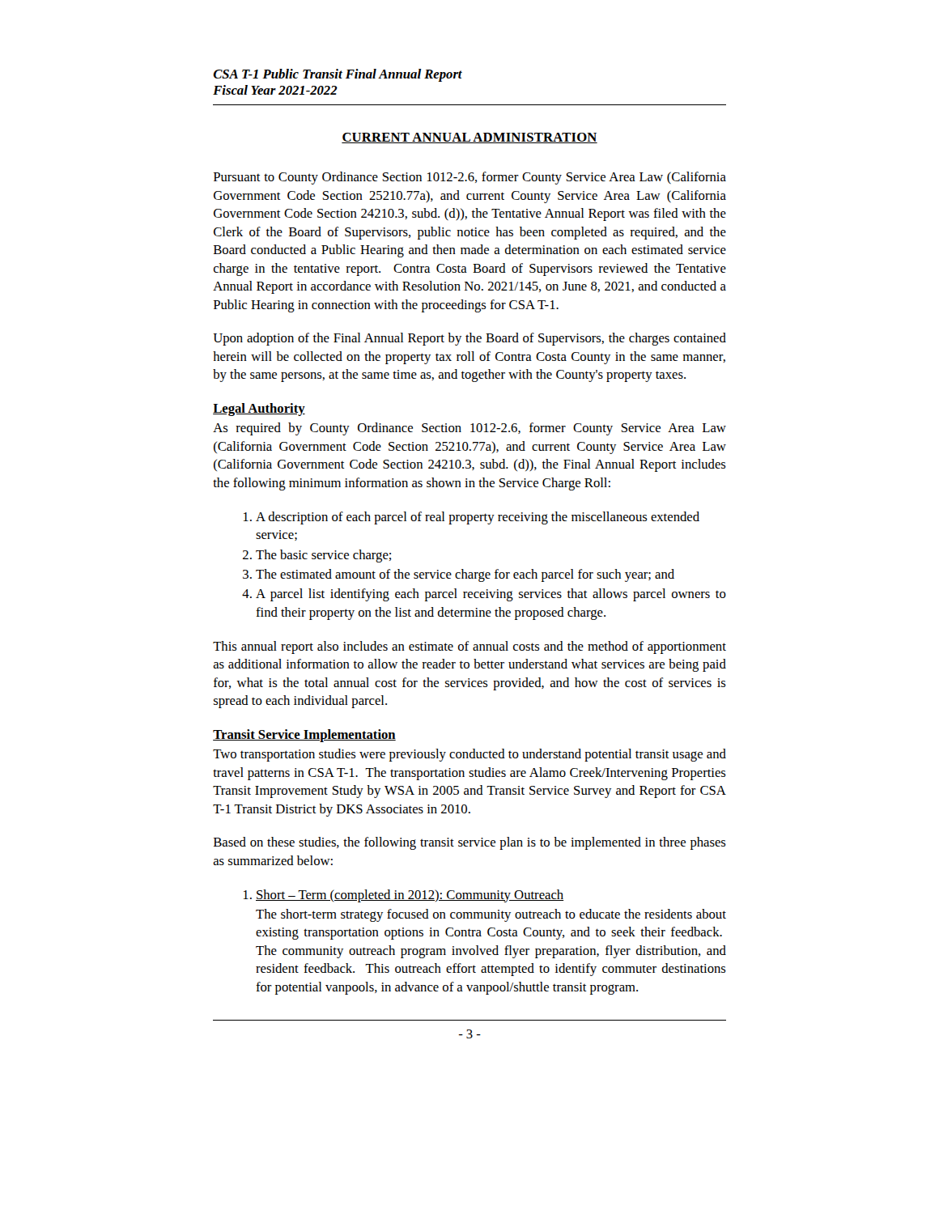CSA T-1 Public Transit Final Annual Report
Fiscal Year 2021-2022
CURRENT ANNUAL ADMINISTRATION
Pursuant to County Ordinance Section 1012-2.6, former County Service Area Law (California Government Code Section 25210.77a), and current County Service Area Law (California Government Code Section 24210.3, subd. (d)), the Tentative Annual Report was filed with the Clerk of the Board of Supervisors, public notice has been completed as required, and the Board conducted a Public Hearing and then made a determination on each estimated service charge in the tentative report. Contra Costa Board of Supervisors reviewed the Tentative Annual Report in accordance with Resolution No. 2021/145, on June 8, 2021, and conducted a Public Hearing in connection with the proceedings for CSA T-1.
Upon adoption of the Final Annual Report by the Board of Supervisors, the charges contained herein will be collected on the property tax roll of Contra Costa County in the same manner, by the same persons, at the same time as, and together with the County's property taxes.
Legal Authority
As required by County Ordinance Section 1012-2.6, former County Service Area Law (California Government Code Section 25210.77a), and current County Service Area Law (California Government Code Section 24210.3, subd. (d)), the Final Annual Report includes the following minimum information as shown in the Service Charge Roll:
A description of each parcel of real property receiving the miscellaneous extended service;
The basic service charge;
The estimated amount of the service charge for each parcel for such year; and
A parcel list identifying each parcel receiving services that allows parcel owners to find their property on the list and determine the proposed charge.
This annual report also includes an estimate of annual costs and the method of apportionment as additional information to allow the reader to better understand what services are being paid for, what is the total annual cost for the services provided, and how the cost of services is spread to each individual parcel.
Transit Service Implementation
Two transportation studies were previously conducted to understand potential transit usage and travel patterns in CSA T-1. The transportation studies are Alamo Creek/Intervening Properties Transit Improvement Study by WSA in 2005 and Transit Service Survey and Report for CSA T-1 Transit District by DKS Associates in 2010.
Based on these studies, the following transit service plan is to be implemented in three phases as summarized below:
Short – Term (completed in 2012): Community Outreach
The short-term strategy focused on community outreach to educate the residents about existing transportation options in Contra Costa County, and to seek their feedback. The community outreach program involved flyer preparation, flyer distribution, and resident feedback. This outreach effort attempted to identify commuter destinations for potential vanpools, in advance of a vanpool/shuttle transit program.
- 3 -